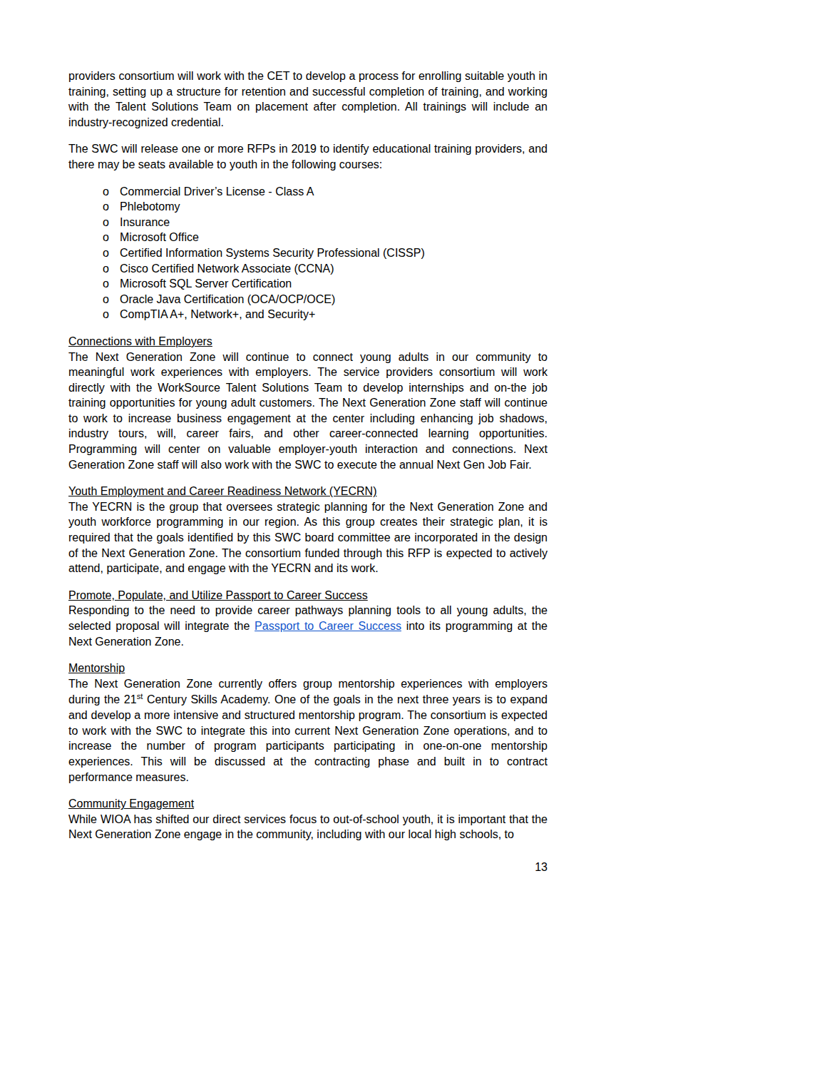providers consortium will work with the CET to develop a process for enrolling suitable youth in training, setting up a structure for retention and successful completion of training, and working with the Talent Solutions Team on placement after completion. All trainings will include an industry-recognized credential.
The SWC will release one or more RFPs in 2019 to identify educational training providers, and there may be seats available to youth in the following courses:
Commercial Driver’s License - Class A
Phlebotomy
Insurance
Microsoft Office
Certified Information Systems Security Professional (CISSP)
Cisco Certified Network Associate (CCNA)
Microsoft SQL Server Certification
Oracle Java Certification (OCA/OCP/OCE)
CompTIA A+, Network+, and Security+
Connections with Employers
The Next Generation Zone will continue to connect young adults in our community to meaningful work experiences with employers. The service providers consortium will work directly with the WorkSource Talent Solutions Team to develop internships and on-the job training opportunities for young adult customers. The Next Generation Zone staff will continue to work to increase business engagement at the center including enhancing job shadows, industry tours, will, career fairs, and other career-connected learning opportunities. Programming will center on valuable employer-youth interaction and connections. Next Generation Zone staff will also work with the SWC to execute the annual Next Gen Job Fair.
Youth Employment and Career Readiness Network (YECRN)
The YECRN is the group that oversees strategic planning for the Next Generation Zone and youth workforce programming in our region. As this group creates their strategic plan, it is required that the goals identified by this SWC board committee are incorporated in the design of the Next Generation Zone. The consortium funded through this RFP is expected to actively attend, participate, and engage with the YECRN and its work.
Promote, Populate, and Utilize Passport to Career Success
Responding to the need to provide career pathways planning tools to all young adults, the selected proposal will integrate the Passport to Career Success into its programming at the Next Generation Zone.
Mentorship
The Next Generation Zone currently offers group mentorship experiences with employers during the 21st Century Skills Academy. One of the goals in the next three years is to expand and develop a more intensive and structured mentorship program. The consortium is expected to work with the SWC to integrate this into current Next Generation Zone operations, and to increase the number of program participants participating in one-on-one mentorship experiences. This will be discussed at the contracting phase and built in to contract performance measures.
Community Engagement
While WIOA has shifted our direct services focus to out-of-school youth, it is important that the Next Generation Zone engage in the community, including with our local high schools, to
13